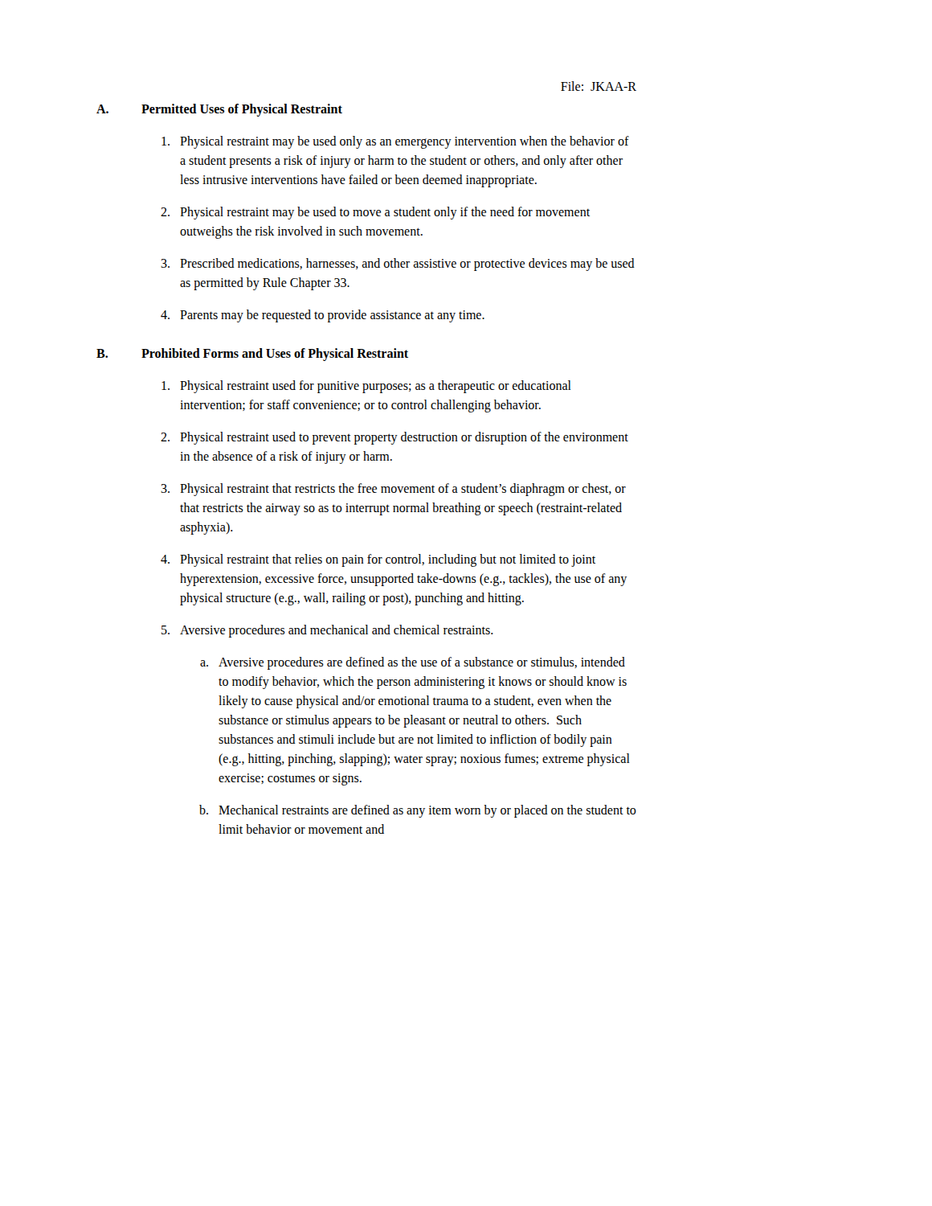File: JKAA-R
A. Permitted Uses of Physical Restraint
Physical restraint may be used only as an emergency intervention when the behavior of a student presents a risk of injury or harm to the student or others, and only after other less intrusive interventions have failed or been deemed inappropriate.
Physical restraint may be used to move a student only if the need for movement outweighs the risk involved in such movement.
Prescribed medications, harnesses, and other assistive or protective devices may be used as permitted by Rule Chapter 33.
Parents may be requested to provide assistance at any time.
B. Prohibited Forms and Uses of Physical Restraint
Physical restraint used for punitive purposes; as a therapeutic or educational intervention; for staff convenience; or to control challenging behavior.
Physical restraint used to prevent property destruction or disruption of the environment in the absence of a risk of injury or harm.
Physical restraint that restricts the free movement of a student’s diaphragm or chest, or that restricts the airway so as to interrupt normal breathing or speech (restraint-related asphyxia).
Physical restraint that relies on pain for control, including but not limited to joint hyperextension, excessive force, unsupported take-downs (e.g., tackles), the use of any physical structure (e.g., wall, railing or post), punching and hitting.
Aversive procedures and mechanical and chemical restraints.
Aversive procedures are defined as the use of a substance or stimulus, intended to modify behavior, which the person administering it knows or should know is likely to cause physical and/or emotional trauma to a student, even when the substance or stimulus appears to be pleasant or neutral to others. Such substances and stimuli include but are not limited to infliction of bodily pain (e.g., hitting, pinching, slapping); water spray; noxious fumes; extreme physical exercise; costumes or signs.
Mechanical restraints are defined as any item worn by or placed on the student to limit behavior or movement and